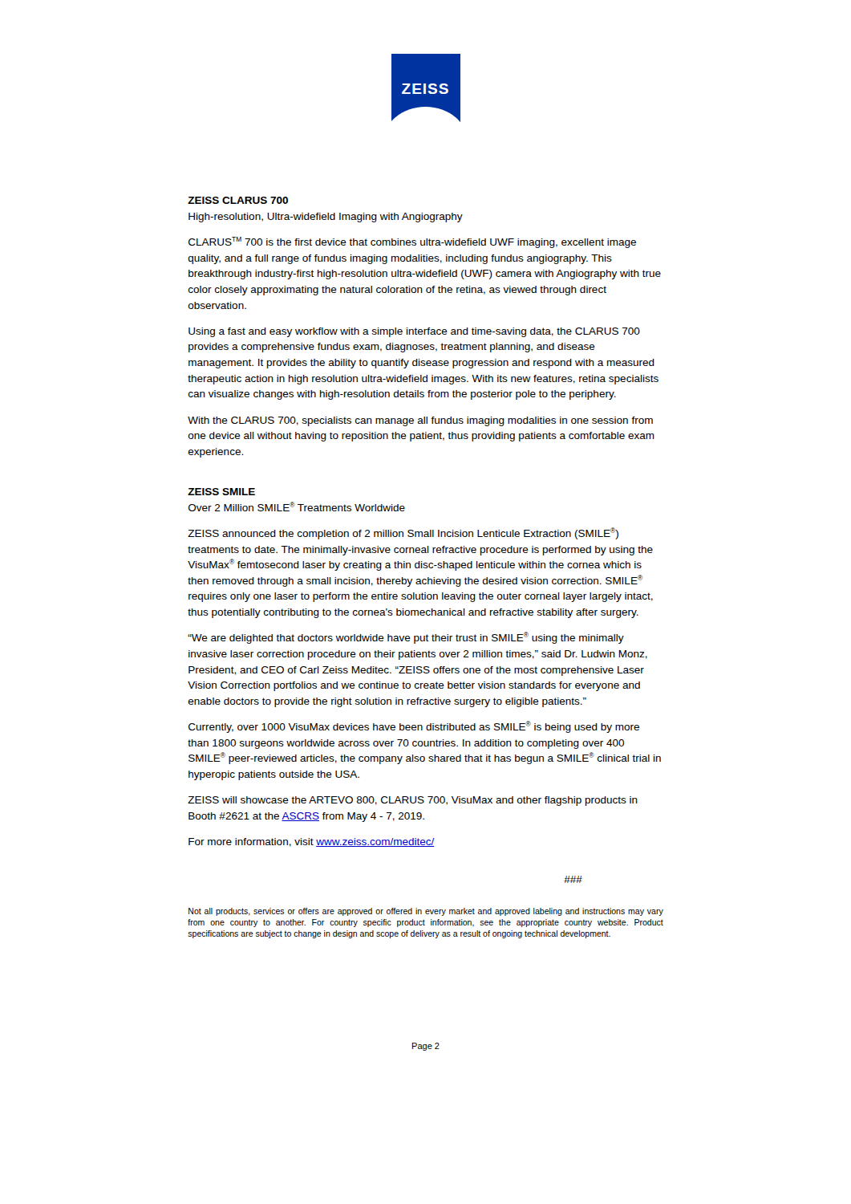ZEISS
ZEISS CLARUS 700
High-resolution, Ultra-widefield Imaging with Angiography
CLARUSTM 700 is the first device that combines ultra-widefield UWF imaging, excellent image quality, and a full range of fundus imaging modalities, including fundus angiography. This breakthrough industry-first high-resolution ultra-widefield (UWF) camera with Angiography with true color closely approximating the natural coloration of the retina, as viewed through direct observation.
Using a fast and easy workflow with a simple interface and time-saving data, the CLARUS 700 provides a comprehensive fundus exam, diagnoses, treatment planning, and disease management. It provides the ability to quantify disease progression and respond with a measured therapeutic action in high resolution ultra-widefield images. With its new features, retina specialists can visualize changes with high-resolution details from the posterior pole to the periphery.
With the CLARUS 700, specialists can manage all fundus imaging modalities in one session from one device all without having to reposition the patient, thus providing patients a comfortable exam experience.
ZEISS SMILE
Over 2 Million SMILE® Treatments Worldwide
ZEISS announced the completion of 2 million Small Incision Lenticule Extraction (SMILE®) treatments to date. The minimally-invasive corneal refractive procedure is performed by using the VisuMax® femtosecond laser by creating a thin disc-shaped lenticule within the cornea which is then removed through a small incision, thereby achieving the desired vision correction. SMILE® requires only one laser to perform the entire solution leaving the outer corneal layer largely intact, thus potentially contributing to the cornea's biomechanical and refractive stability after surgery.
“We are delighted that doctors worldwide have put their trust in SMILE® using the minimally invasive laser correction procedure on their patients over 2 million times,” said Dr. Ludwin Monz, President, and CEO of Carl Zeiss Meditec. “ZEISS offers one of the most comprehensive Laser Vision Correction portfolios and we continue to create better vision standards for everyone and enable doctors to provide the right solution in refractive surgery to eligible patients.”
Currently, over 1000 VisuMax devices have been distributed as SMILE® is being used by more than 1800 surgeons worldwide across over 70 countries. In addition to completing over 400 SMILE® peer-reviewed articles, the company also shared that it has begun a SMILE® clinical trial in hyperopic patients outside the USA.
ZEISS will showcase the ARTEVO 800, CLARUS 700, VisuMax and other flagship products in Booth #2621 at the ASCRS from May 4 - 7, 2019.
For more information, visit www.zeiss.com/meditec/
###
Not all products, services or offers are approved or offered in every market and approved labeling and instructions may vary from one country to another. For country specific product information, see the appropriate country website. Product specifications are subject to change in design and scope of delivery as a result of ongoing technical development.
Page 2